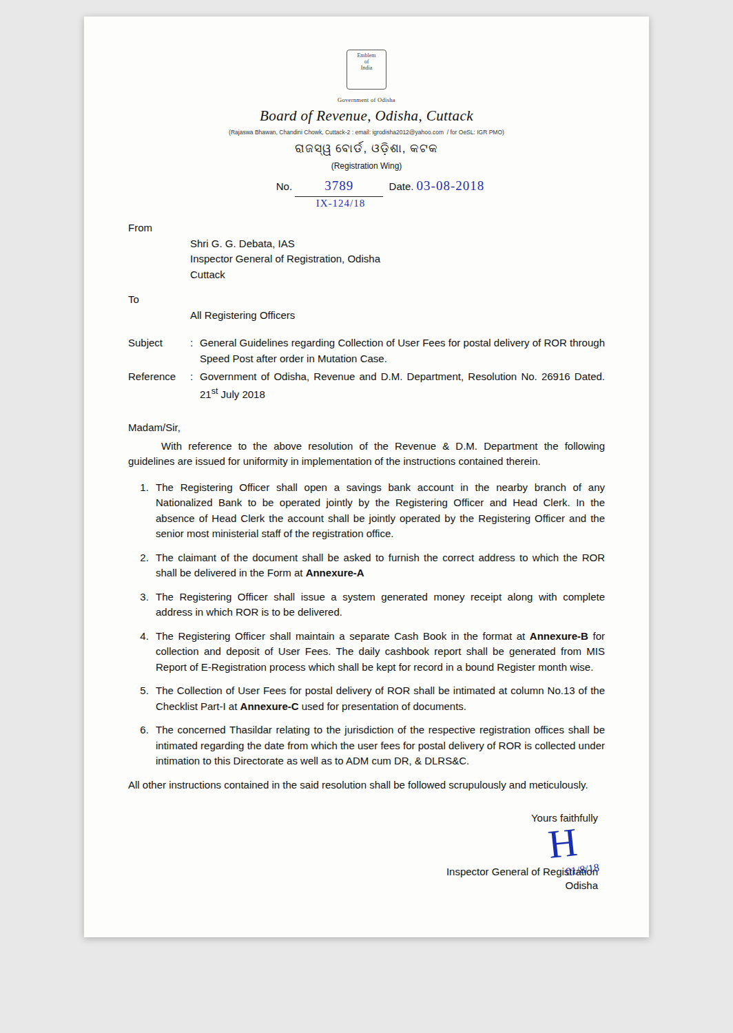Emblem
of
India
Government of Odisha
Board of Revenue, Odisha, Cuttack
(Rajaswa Bhawan, Chandini Chowk, Cuttack-2 : email: igrodisha2012@yahoo.com / for OeSL: IGR PMO)
ରାଜସ୍ୱ ବୋର୍ଡ, ଓଡ଼ିଶା, କଟକ
(Registration Wing)
No. 3789 Date. 03-08-2018 IX-124/18
From
Shri G. G. Debata, IAS
Inspector General of Registration, Odisha
Cuttack
To
All Registering Officers
Subject
:
General Guidelines regarding Collection of User Fees for postal delivery of ROR through Speed Post after order in Mutation Case.
Reference
:
Government of Odisha, Revenue and D.M. Department, Resolution No. 26916 Dated. 21st July 2018
Madam/Sir,
With reference to the above resolution of the Revenue & D.M. Department the following guidelines are issued for uniformity in implementation of the instructions contained therein.
The Registering Officer shall open a savings bank account in the nearby branch of any Nationalized Bank to be operated jointly by the Registering Officer and Head Clerk. In the absence of Head Clerk the account shall be jointly operated by the Registering Officer and the senior most ministerial staff of the registration office.
The claimant of the document shall be asked to furnish the correct address to which the ROR shall be delivered in the Form at Annexure-A
The Registering Officer shall issue a system generated money receipt along with complete address in which ROR is to be delivered.
The Registering Officer shall maintain a separate Cash Book in the format at Annexure-B for collection and deposit of User Fees. The daily cashbook report shall be generated from MIS Report of E-Registration process which shall be kept for record in a bound Register month wise.
The Collection of User Fees for postal delivery of ROR shall be intimated at column No.13 of the Checklist Part-I at Annexure-C used for presentation of documents.
The concerned Thasildar relating to the jurisdiction of the respective registration offices shall be intimated regarding the date from which the user fees for postal delivery of ROR is collected under intimation to this Directorate as well as to ADM cum DR, & DLRS&C.
All other instructions contained in the said resolution shall be followed scrupulously and meticulously.
Yours faithfully
H
01/8/18
Inspector General of Registration
Odisha